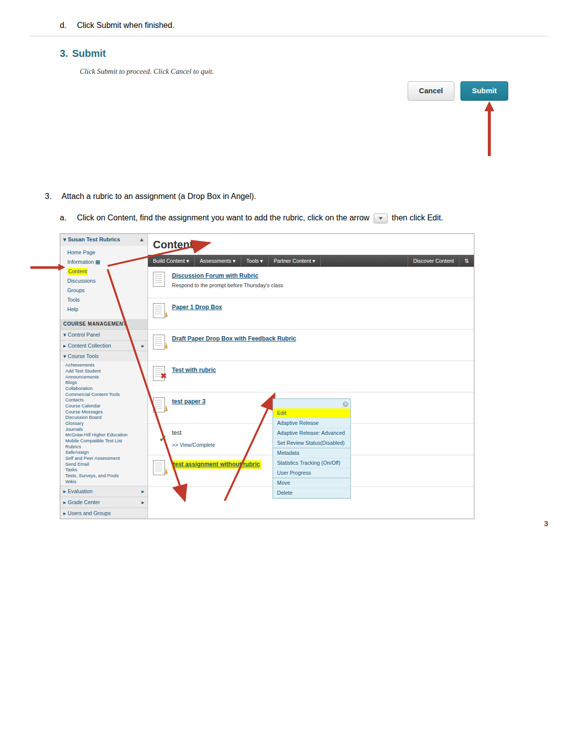d. Click Submit when finished.
3. Submit
Click Submit to proceed. Click Cancel to quit.
Cancel Submit
3. Attach a rubric to an assignment (a Drop Box in Angel).
a. Click on Content, find the assignment you want to add the rubric, click on the arrow then click Edit.
▾ Susan Test Rubrics▲
Home Page
Information ▦
Content
Discussions
Groups
Tools
Help
COURSE MANAGEMENT
▾ Control Panel
▸ Content Collection▸
▾ Course Tools
Achievements
Add Test Student
Announcements
Blogs
Collaboration
Commercial Content Tools
Contacts
Course Calendar
Course Messages
Discussion Board
Glossary
Journals
McGraw-Hill Higher Education
Mobile Compatible Test List
Rubrics
SafeAssign
Self and Peer Assessment
Send Email
Tasks
Tests, Surveys, and Pools
Wikis
▸ Evaluation▸
▸ Grade Center▸
▸ Users and Groups
Content ▾
Build Content ▾
Assessments ▾
Tools ▾
Partner Content ▾
Discover Content
⇅
Discussion Forum with Rubric
Respond to the prompt before Thursday's class
Paper 1 Drop Box
Draft Paper Drop Box with Feedback Rubric
✖
Test with rubric
test paper 3
✓
test
>> View/Complete
test assignment without rubric
✕
Edit
Adaptive Release
Adaptive Release: Advanced
Set Review Status(Disabled)
Metadata
Statistics Tracking (On/Off)
User Progress
Move
Delete
3